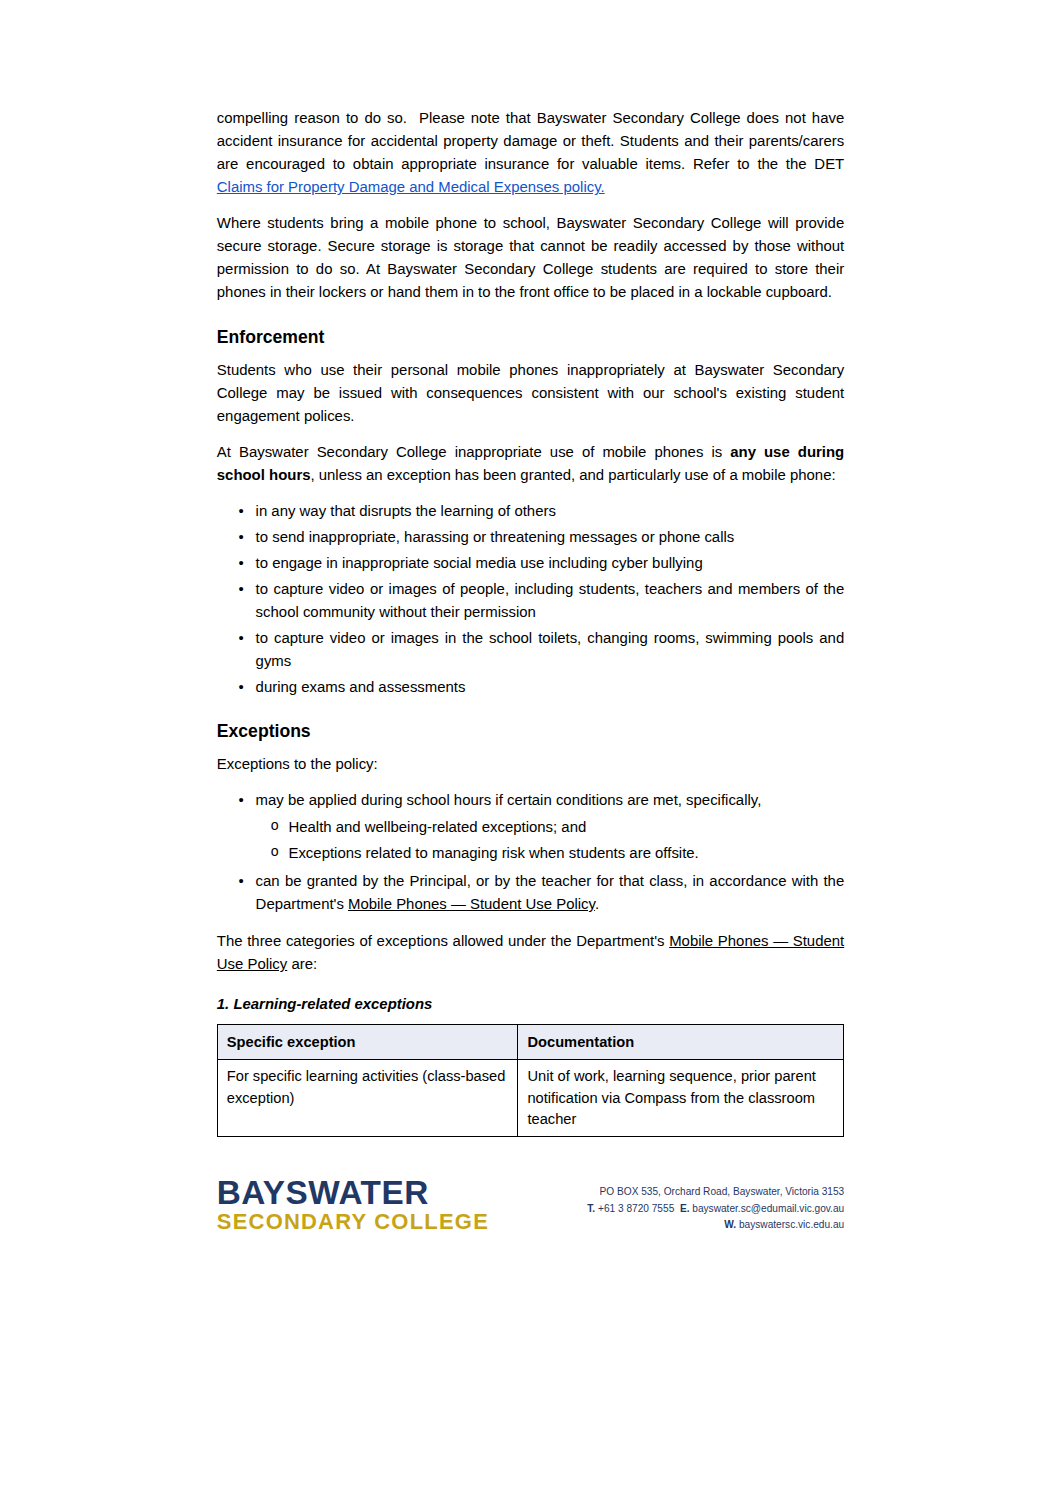compelling reason to do so. Please note that Bayswater Secondary College does not have accident insurance for accidental property damage or theft. Students and their parents/carers are encouraged to obtain appropriate insurance for valuable items. Refer to the the DET Claims for Property Damage and Medical Expenses policy.
Where students bring a mobile phone to school, Bayswater Secondary College will provide secure storage. Secure storage is storage that cannot be readily accessed by those without permission to do so. At Bayswater Secondary College students are required to store their phones in their lockers or hand them in to the front office to be placed in a lockable cupboard.
Enforcement
Students who use their personal mobile phones inappropriately at Bayswater Secondary College may be issued with consequences consistent with our school's existing student engagement polices.
At Bayswater Secondary College inappropriate use of mobile phones is any use during school hours, unless an exception has been granted, and particularly use of a mobile phone:
in any way that disrupts the learning of others
to send inappropriate, harassing or threatening messages or phone calls
to engage in inappropriate social media use including cyber bullying
to capture video or images of people, including students, teachers and members of the school community without their permission
to capture video or images in the school toilets, changing rooms, swimming pools and gyms
during exams and assessments
Exceptions
Exceptions to the policy:
may be applied during school hours if certain conditions are met, specifically,
Health and wellbeing-related exceptions; and
Exceptions related to managing risk when students are offsite.
can be granted by the Principal, or by the teacher for that class, in accordance with the Department's Mobile Phones — Student Use Policy.
The three categories of exceptions allowed under the Department's Mobile Phones — Student Use Policy are:
1. Learning-related exceptions
| Specific exception | Documentation |
| --- | --- |
| For specific learning activities (class-based exception) | Unit of work, learning sequence, prior parent notification via Compass from the classroom teacher |
BAYSWATER SECONDARY COLLEGE
PO BOX 535, Orchard Road, Bayswater, Victoria 3153
T. +61 3 8720 7555 E. bayswater.sc@edumail.vic.gov.au
W. bayswatersc.vic.edu.au